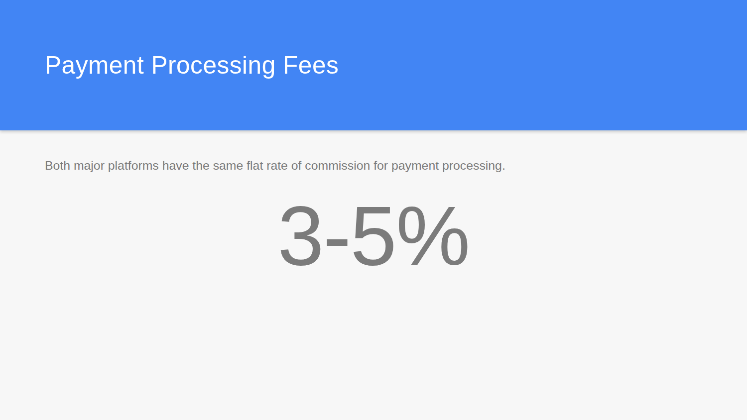Payment Processing Fees
Both major platforms have the same flat rate of commission for payment processing.
3-5%